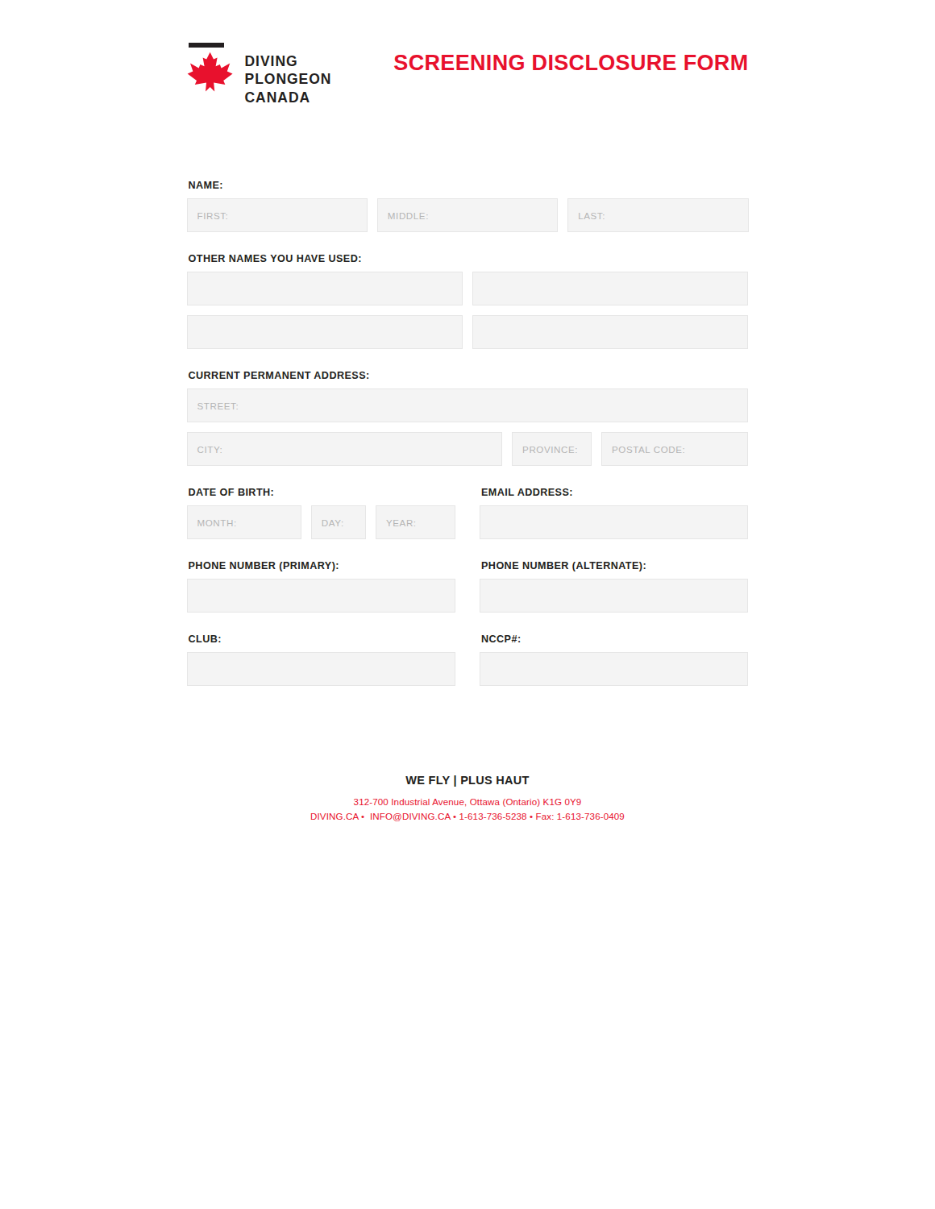Diving
Plongeon
Canada
Screening Disclosure Form
Name:
First:
Middle:
Last:
Other names you have used:
Current permanent address:
Street:
City:
Province:
Postal Code:
Date of birth:
Month:
Day:
Year:
Email address:
Phone number (primary):
Phone number (alternate):
Club:
NCCP#:
WE FLY | PLUS HAUT
312-700 Industrial Avenue, Ottawa (Ontario) K1G 0Y9
DIVING.CA • INFO@DIVING.CA • 1-613-736-5238 • Fax: 1-613-736-0409